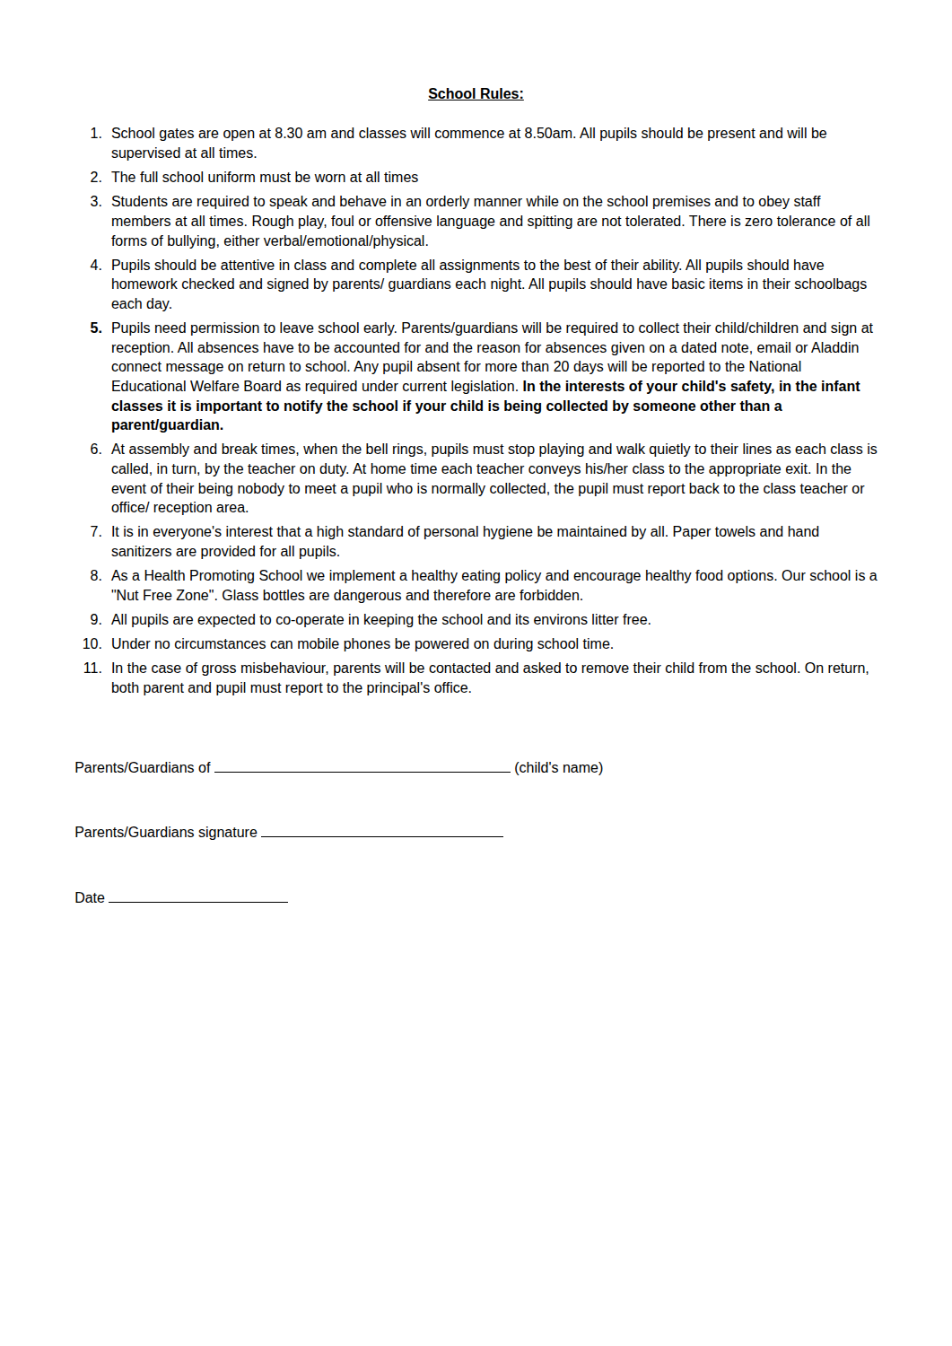School Rules:
School gates are open at 8.30 am and classes will commence at 8.50am. All pupils should be present and will be supervised at all times.
The full school uniform must be worn at all times
Students are required to speak and behave in an orderly manner while on the school premises and to obey staff members at all times. Rough play, foul or offensive language and spitting are not tolerated. There is zero tolerance of all forms of bullying, either verbal/emotional/physical.
Pupils should be attentive in class and complete all assignments to the best of their ability. All pupils should have homework checked and signed by parents/ guardians each night. All pupils should have basic items in their schoolbags each day.
Pupils need permission to leave school early. Parents/guardians will be required to collect their child/children and sign at reception. All absences have to be accounted for and the reason for absences given on a dated note, email or Aladdin connect message on return to school. Any pupil absent for more than 20 days will be reported to the National Educational Welfare Board as required under current legislation. In the interests of your child's safety, in the infant classes it is important to notify the school if your child is being collected by someone other than a parent/guardian.
At assembly and break times, when the bell rings, pupils must stop playing and walk quietly to their lines as each class is called, in turn, by the teacher on duty. At home time each teacher conveys his/her class to the appropriate exit. In the event of their being nobody to meet a pupil who is normally collected, the pupil must report back to the class teacher or office/ reception area.
It is in everyone's interest that a high standard of personal hygiene be maintained by all. Paper towels and hand sanitizers are provided for all pupils.
As a Health Promoting School we implement a healthy eating policy and encourage healthy food options. Our school is a "Nut Free Zone". Glass bottles are dangerous and therefore are forbidden.
All pupils are expected to co-operate in keeping the school and its environs litter free.
Under no circumstances can mobile phones be powered on during school time.
In the case of gross misbehaviour, parents will be contacted and asked to remove their child from the school. On return, both parent and pupil must report to the principal's office.
Parents/Guardians of (child's name)
Parents/Guardians signature
Date